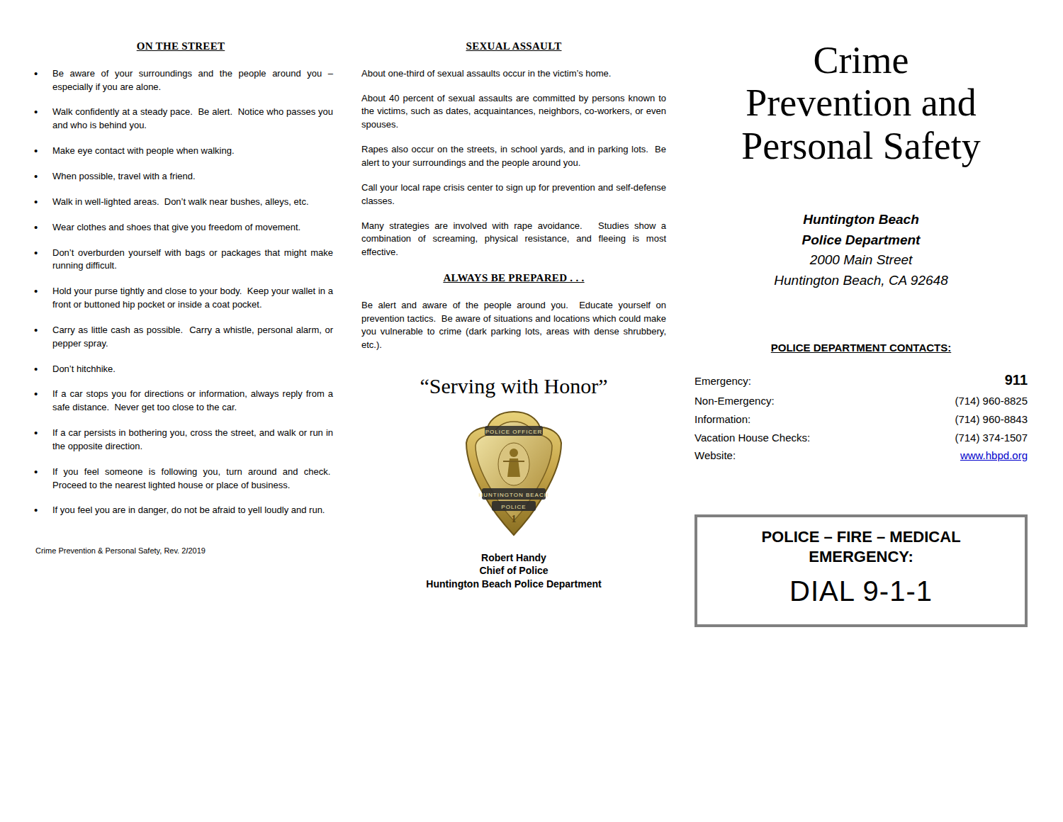ON THE STREET
Be aware of your surroundings and the people around you – especially if you are alone.
Walk confidently at a steady pace. Be alert. Notice who passes you and who is behind you.
Make eye contact with people when walking.
When possible, travel with a friend.
Walk in well-lighted areas. Don’t walk near bushes, alleys, etc.
Wear clothes and shoes that give you freedom of movement.
Don’t overburden yourself with bags or packages that might make running difficult.
Hold your purse tightly and close to your body. Keep your wallet in a front or buttoned hip pocket or inside a coat pocket.
Carry as little cash as possible. Carry a whistle, personal alarm, or pepper spray.
Don’t hitchhike.
If a car stops you for directions or information, always reply from a safe distance. Never get too close to the car.
If a car persists in bothering you, cross the street, and walk or run in the opposite direction.
If you feel someone is following you, turn around and check. Proceed to the nearest lighted house or place of business.
If you feel you are in danger, do not be afraid to yell loudly and run.
Crime Prevention & Personal Safety, Rev. 2I2019
SEXUAL ASSAULT
About one-third of sexual assaults occur in the victim’s home.
About 40 percent of sexual assaults are committed by persons known to the victims, such as dates, acquaintances, neighbors, co-workers, or even spouses.
Rapes also occur on the streets, in school yards, and in parking lots. Be alert to your surroundings and the people around you.
Call your local rape crisis center to sign up for prevention and self-defense classes.
Many strategies are involved with rape avoidance. Studies show a combination of screaming, physical resistance, and fleeing is most effective.
ALWAYS BE PREPARED . . .
Be alert and aware of the people around you. Educate yourself on prevention tactics. Be aware of situations and locations which could make you vulnerable to crime (dark parking lots, areas with dense shrubbery, etc.).
“Serving with Honor”
POLICE OFFICER HUNTINGTON BEACH POLICE 1
Robert Handy
Chief of Police
Huntington Beach Police Department
Crime
Prevention and
Personal Safety
Huntington Beach
Police Department
2000 Main Street
Huntington Beach, CA 92648
POLICE DEPARTMENT CONTACTS:
| Emergency: | 911 |
| Non-Emergency: | (714) 960-8825 |
| Information: | (714) 960-8843 |
| Vacation House Checks: | (714) 374-1507 |
| Website: | www.hbpd.org |
POLICE – FIRE – MEDICAL
EMERGENCY:
DIAL 9-1-1